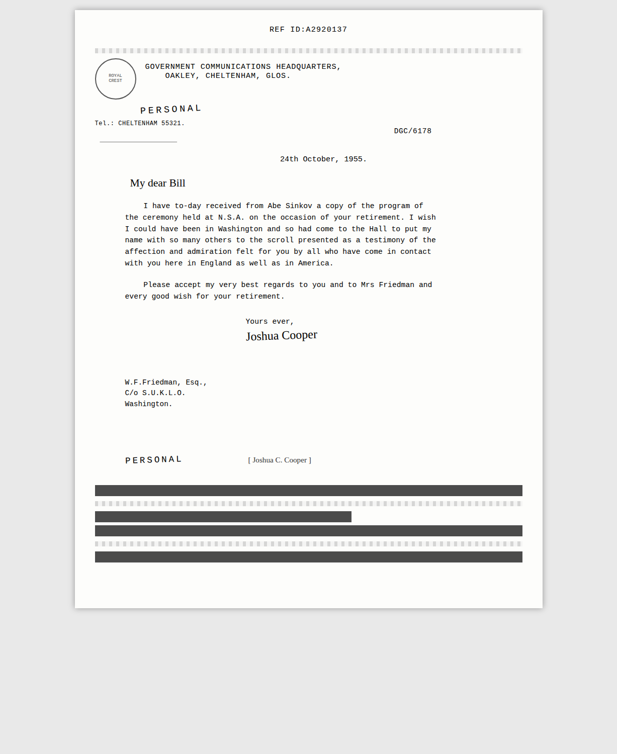REF ID:A2920137
ROYAL
CREST
GOVERNMENT COMMUNICATIONS HEADQUARTERS, OAKLEY, CHELTENHAM, GLOS.
PERSONAL
Tel.: CHELTENHAM 55321.
DGC/6178
24th October, 1955.
My dear Bill
I have to-day received from Abe Sinkov a copy of the program of the ceremony held at N.S.A. on the occasion of your retirement. I wish I could have been in Washington and so had come to the Hall to put my name with so many others to the scroll presented as a testimony of the affection and admiration felt for you by all who have come in contact with you here in England as well as in America.
Please accept my very best regards to you and to Mrs Friedman and every good wish for your retirement.
Yours ever,
Joshua Cooper
W.F.Friedman, Esq.,
C/o S.U.K.L.O.
Washington.
PERSONAL
[ Joshua C. Cooper ]